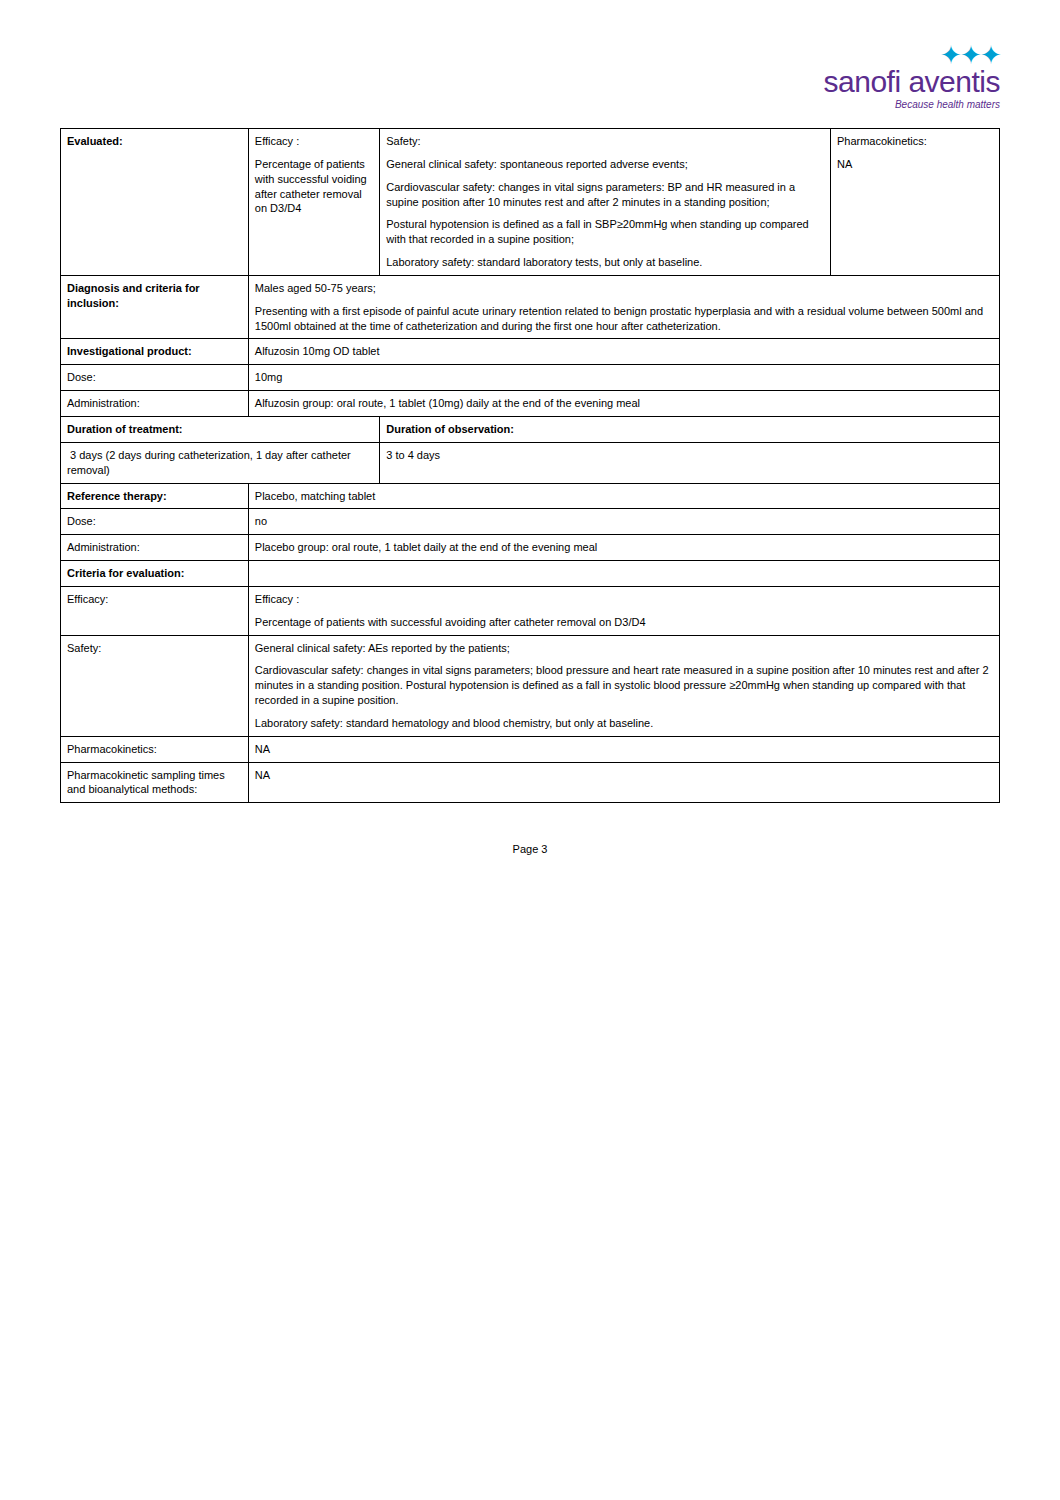✦✦✦
sanofi aventis
Because health matters
| Evaluated: | Efficacy : Percentage of patients with successful voiding after catheter removal on D3/D4 | Safety: General clinical safety: spontaneous reported adverse events; Cardiovascular safety: changes in vital signs parameters: BP and HR measured in a supine position after 10 minutes rest and after 2 minutes in a standing position; Postural hypotension is defined as a fall in SBP≥20mmHg when standing up compared with that recorded in a supine position; Laboratory safety: standard laboratory tests, but only at baseline. | Pharmacokinetics: NA |
| Diagnosis and criteria for inclusion: | Males aged 50-75 years; Presenting with a first episode of painful acute urinary retention related to benign prostatic hyperplasia and with a residual volume between 500ml and 1500ml obtained at the time of catheterization and during the first one hour after catheterization. |
| Investigational product: | Alfuzosin 10mg OD tablet |
| Dose: | 10mg |
| Administration: | Alfuzosin group: oral route, 1 tablet (10mg) daily at the end of the evening meal |
| Duration of treatment: | Duration of observation: |
| 3 days (2 days during catheterization, 1 day after catheter removal) | 3 to 4 days |
| Reference therapy: | Placebo, matching tablet |
| Dose: | no |
| Administration: | Placebo group: oral route, 1 tablet daily at the end of the evening meal |
| Criteria for evaluation: | |
| Efficacy: | Efficacy : Percentage of patients with successful avoiding after catheter removal on D3/D4 |
| Safety: | General clinical safety: AEs reported by the patients; Cardiovascular safety: changes in vital signs parameters; blood pressure and heart rate measured in a supine position after 10 minutes rest and after 2 minutes in a standing position. Postural hypotension is defined as a fall in systolic blood pressure ≥20mmHg when standing up compared with that recorded in a supine position. Laboratory safety: standard hematology and blood chemistry, but only at baseline. |
| Pharmacokinetics: | NA |
| Pharmacokinetic sampling times and bioanalytical methods: | NA |
Page 3